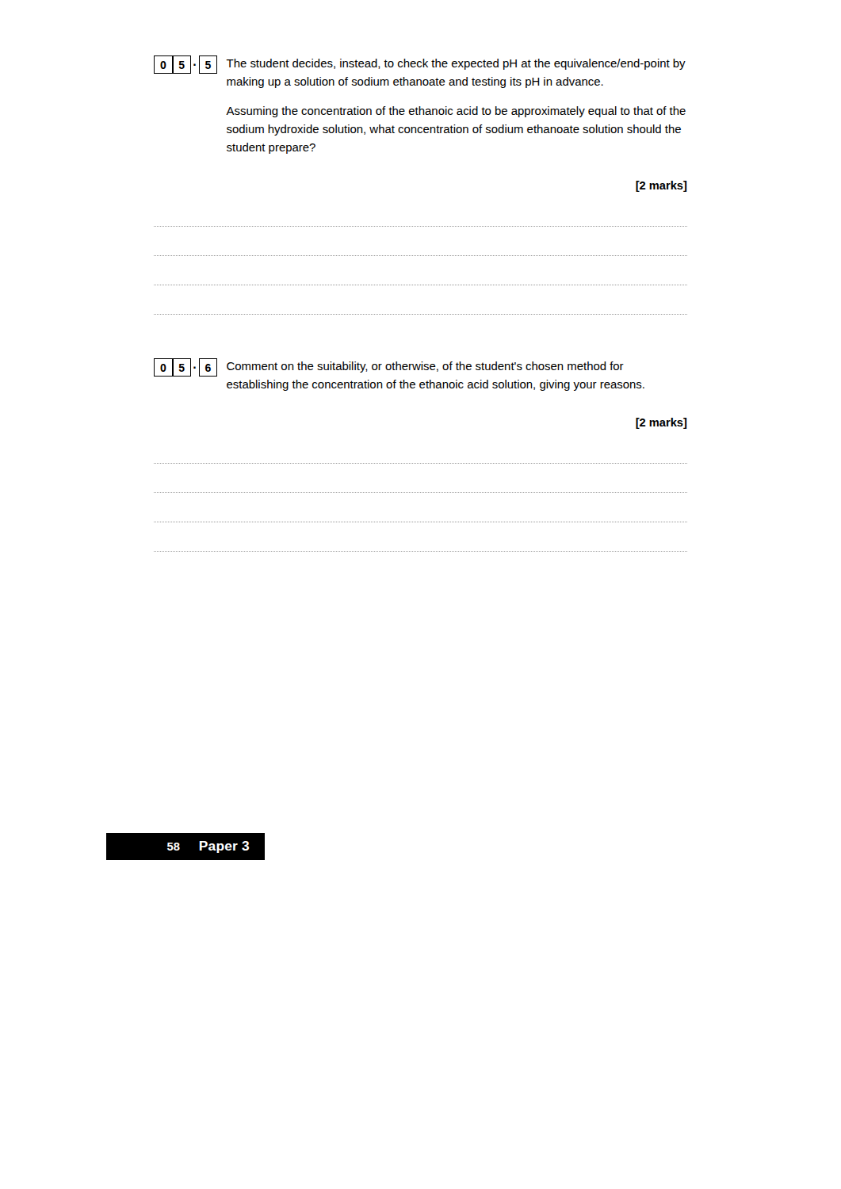05·5
The student decides, instead, to check the expected pH at the equivalence/end-point by making up a solution of sodium ethanoate and testing its pH in advance.
Assuming the concentration of the ethanoic acid to be approximately equal to that of the sodium hydroxide solution, what concentration of sodium ethanoate solution should the student prepare?
[2 marks]
05·6
Comment on the suitability, or otherwise, of the student's chosen method for establishing the concentration of the ethanoic acid solution, giving your reasons.
[2 marks]
58
Paper 3